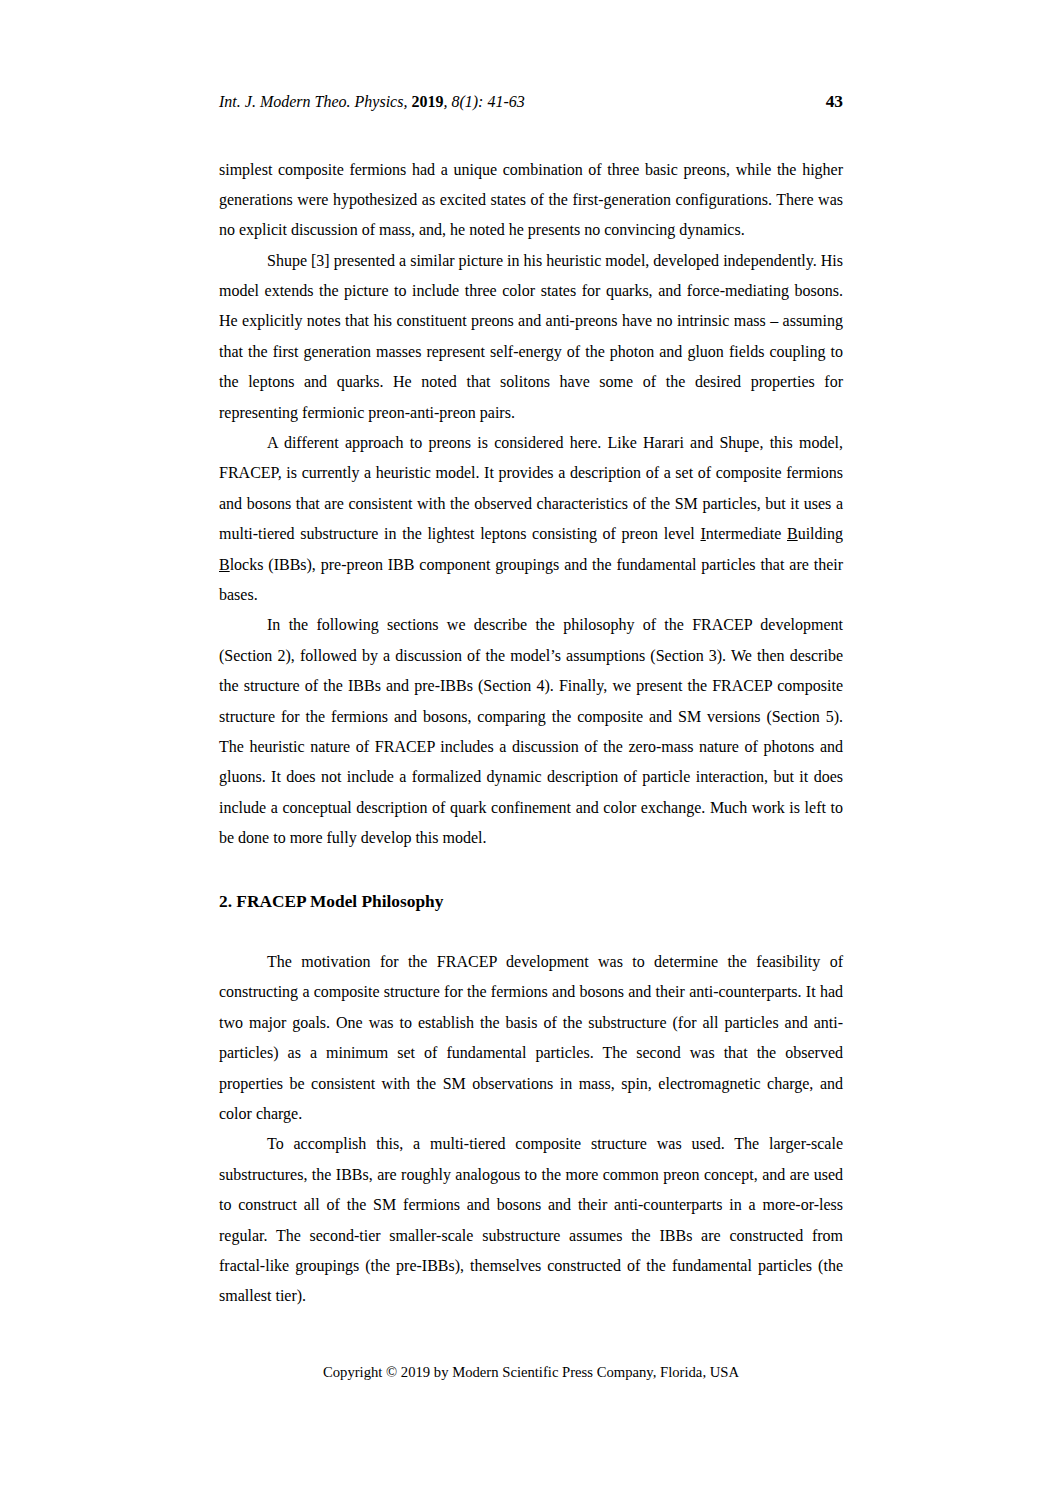Int. J. Modern Theo. Physics, 2019, 8(1): 41-63 43
simplest composite fermions had a unique combination of three basic preons, while the higher generations were hypothesized as excited states of the first-generation configurations. There was no explicit discussion of mass, and, he noted he presents no convincing dynamics.
Shupe [3] presented a similar picture in his heuristic model, developed independently. His model extends the picture to include three color states for quarks, and force-mediating bosons. He explicitly notes that his constituent preons and anti-preons have no intrinsic mass – assuming that the first generation masses represent self-energy of the photon and gluon fields coupling to the leptons and quarks. He noted that solitons have some of the desired properties for representing fermionic preon-anti-preon pairs.
A different approach to preons is considered here. Like Harari and Shupe, this model, FRACEP, is currently a heuristic model. It provides a description of a set of composite fermions and bosons that are consistent with the observed characteristics of the SM particles, but it uses a multi-tiered substructure in the lightest leptons consisting of preon level Intermediate Building Blocks (IBBs), pre-preon IBB component groupings and the fundamental particles that are their bases.
In the following sections we describe the philosophy of the FRACEP development (Section 2), followed by a discussion of the model’s assumptions (Section 3). We then describe the structure of the IBBs and pre-IBBs (Section 4). Finally, we present the FRACEP composite structure for the fermions and bosons, comparing the composite and SM versions (Section 5). The heuristic nature of FRACEP includes a discussion of the zero-mass nature of photons and gluons. It does not include a formalized dynamic description of particle interaction, but it does include a conceptual description of quark confinement and color exchange. Much work is left to be done to more fully develop this model.
2. FRACEP Model Philosophy
The motivation for the FRACEP development was to determine the feasibility of constructing a composite structure for the fermions and bosons and their anti-counterparts. It had two major goals. One was to establish the basis of the substructure (for all particles and anti-particles) as a minimum set of fundamental particles. The second was that the observed properties be consistent with the SM observations in mass, spin, electromagnetic charge, and color charge.
To accomplish this, a multi-tiered composite structure was used. The larger-scale substructures, the IBBs, are roughly analogous to the more common preon concept, and are used to construct all of the SM fermions and bosons and their anti-counterparts in a more-or-less regular. The second-tier smaller-scale substructure assumes the IBBs are constructed from fractal-like groupings (the pre-IBBs), themselves constructed of the fundamental particles (the smallest tier).
Copyright © 2019 by Modern Scientific Press Company, Florida, USA